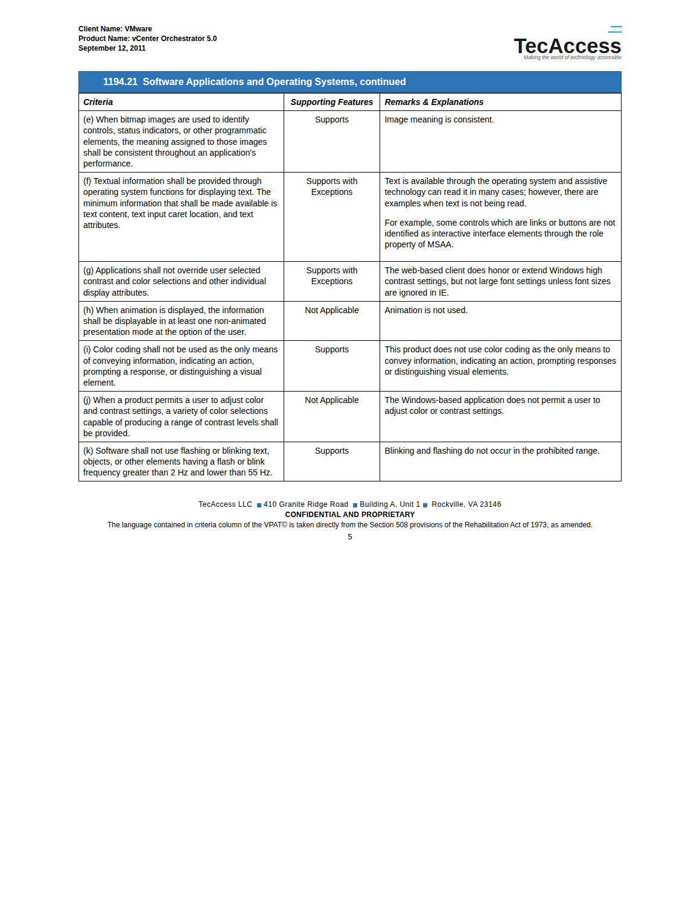Client Name: VMware
Product Name: vCenter Orchestrator 5.0
September 12, 2011
▪▪▪▪▪▪▪▪
▪▪▪▪▪▪▪▪▪▪
Tec Access
Making the world of technology accessible
1194.21 Software Applications and Operating Systems, continued
| Criteria | Supporting Features | Remarks & Explanations |
| --- | --- | --- |
| (e) When bitmap images are used to identify controls, status indicators, or other programmatic elements, the meaning assigned to those images shall be consistent throughout an application's performance. | Supports | Image meaning is consistent. |
| (f) Textual information shall be provided through operating system functions for displaying text. The minimum information that shall be made available is text content, text input caret location, and text attributes. | Supports with Exceptions | Text is available through the operating system and assistive technology can read it in many cases; however, there are examples when text is not being read. For example, some controls which are links or buttons are not identified as interactive interface elements through the role property of MSAA. |
| (g) Applications shall not override user selected contrast and color selections and other individual display attributes. | Supports with Exceptions | The web-based client does honor or extend Windows high contrast settings, but not large font settings unless font sizes are ignored in IE. |
| (h) When animation is displayed, the information shall be displayable in at least one non-animated presentation mode at the option of the user. | Not Applicable | Animation is not used. |
| (i) Color coding shall not be used as the only means of conveying information, indicating an action, prompting a response, or distinguishing a visual element. | Supports | This product does not use color coding as the only means to convey information, indicating an action, prompting responses or distinguishing visual elements. |
| (j) When a product permits a user to adjust color and contrast settings, a variety of color selections capable of producing a range of contrast levels shall be provided. | Not Applicable | The Windows-based application does not permit a user to adjust color or contrast settings. |
| (k) Software shall not use flashing or blinking text, objects, or other elements having a flash or blink frequency greater than 2 Hz and lower than 55 Hz. | Supports | Blinking and flashing do not occur in the prohibited range. |
TecAccess LLC 410 Granite Ridge Road Building A, Unit 1 Rockville, VA 23146
CONFIDENTIAL AND PROPRIETARY
The language contained in criteria column of the VPAT© is taken directly from the Section 508 provisions of the Rehabilitation Act of 1973, as amended.
5